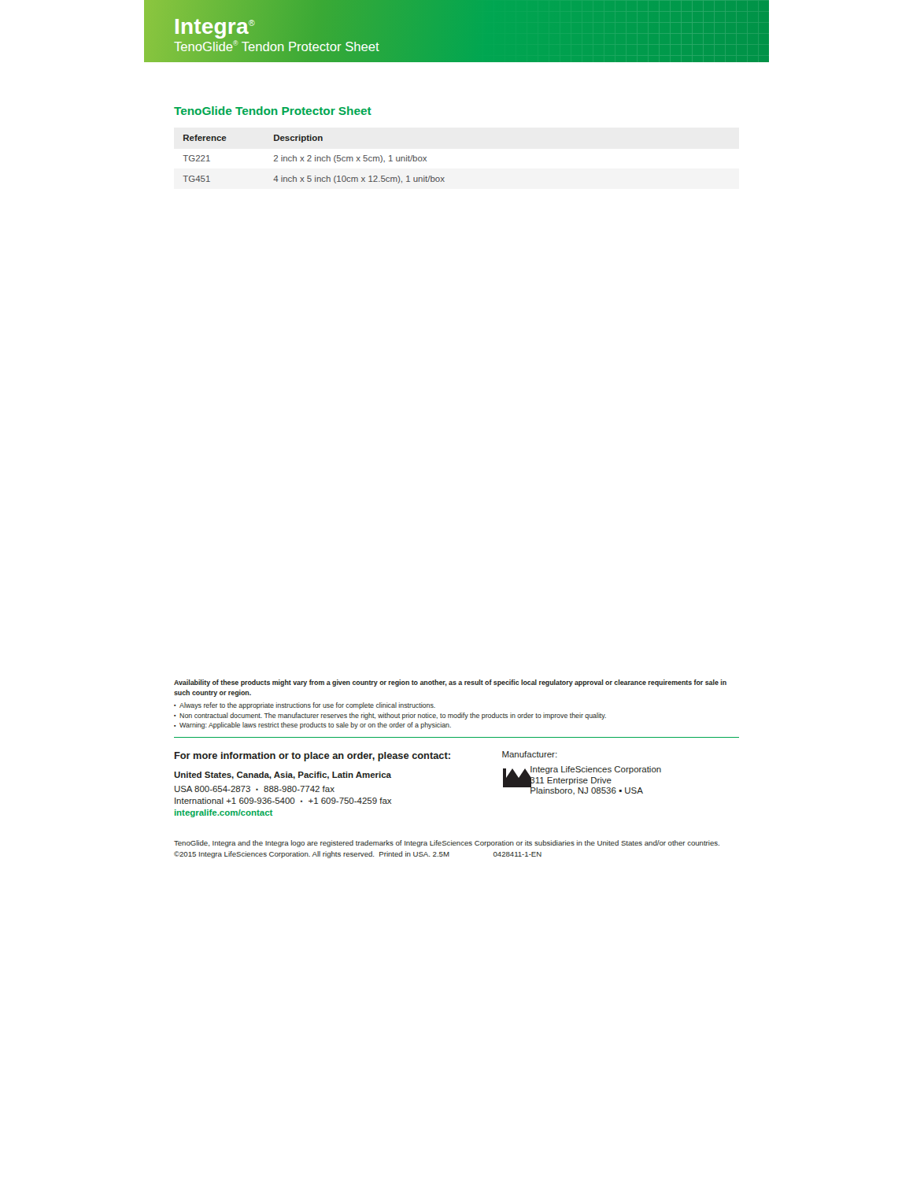Integra®
TenoGlide® Tendon Protector Sheet
TenoGlide Tendon Protector Sheet
| Reference | Description |
| --- | --- |
| TG221 | 2 inch x 2 inch (5cm x 5cm), 1 unit/box |
| TG451 | 4 inch x 5 inch (10cm x 12.5cm), 1 unit/box |
Availability of these products might vary from a given country or region to another, as a result of specific local regulatory approval or clearance requirements for sale in such country or region.
Always refer to the appropriate instructions for use for complete clinical instructions.
Non contractual document. The manufacturer reserves the right, without prior notice, to modify the products in order to improve their quality.
Warning: Applicable laws restrict these products to sale by or on the order of a physician.
For more information or to place an order, please contact:
United States, Canada, Asia, Pacific, Latin America
USA 800-654-2873 ▪ 888-980-7742 fax
International +1 609-936-5400 ▪ +1 609-750-4259 fax
integralife.com/contact
Manufacturer:
Integra LifeSciences Corporation
311 Enterprise Drive
Plainsboro, NJ 08536 ▪ USA
TenoGlide, Integra and the Integra logo are registered trademarks of Integra LifeSciences Corporation or its subsidiaries in the United States and/or other countries.
©2015 Integra LifeSciences Corporation. All rights reserved. Printed in USA. 2.5M 0428411-1-EN